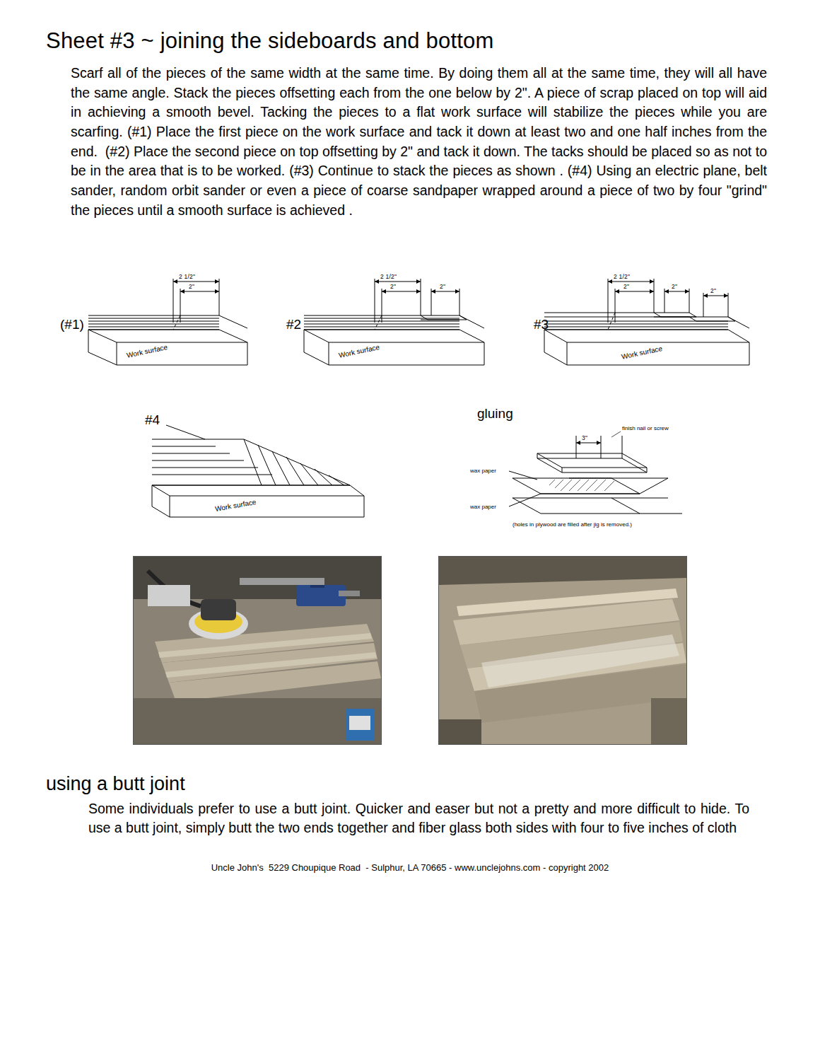Sheet #3 ~ joining the sideboards and bottom
Scarf all of the pieces of the same width at the same time. By doing them all at the same time, they will all have the same angle. Stack the pieces offsetting each from the one below by 2". A piece of scrap placed on top will aid in achieving a smooth bevel. Tacking the pieces to a flat work surface will stabilize the pieces while you are scarfing. (#1) Place the first piece on the work surface and tack it down at least two and one half inches from the end. (#2) Place the second piece on top offsetting by 2" and tack it down. The tacks should be placed so as not to be in the area that is to be worked. (#3) Continue to stack the pieces as shown . (#4) Using an electric plane, belt sander, random orbit sander or even a piece of coarse sandpaper wrapped around a piece of two by four "grind" the pieces until a smooth surface is achieved .
2 1/2" 2" Work surface
(#1)
2 1/2" 2" 2" Work surface
#2
2 1/2" 2" 2" 2" Work surface
#3
Work surface
#4
3" finish nail or screw wax paper wax paper (holes in plywood are filled after jig is removed.)
gluing
using a butt joint
Some individuals prefer to use a butt joint. Quicker and easer but not a pretty and more difficult to hide. To use a butt joint, simply butt the two ends together and fiber glass both sides with four to five inches of cloth
Uncle John's 5229 Choupique Road - Sulphur, LA 70665 - www.unclejohns.com - copyright 2002